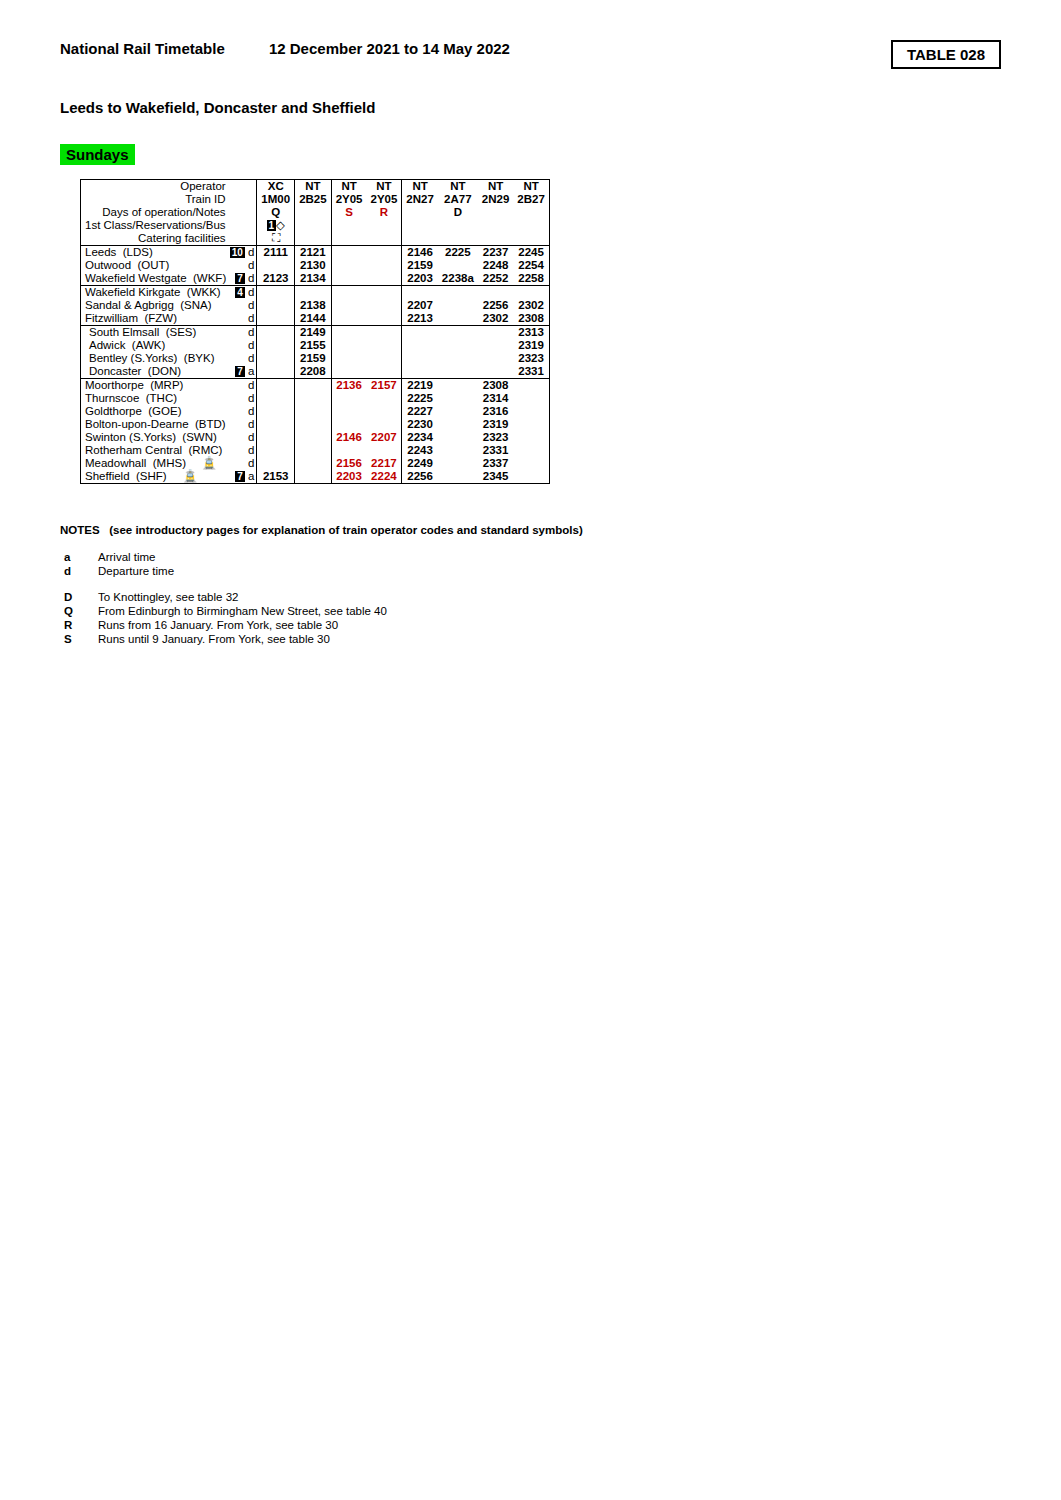National Rail Timetable 12 December 2021 to 14 May 2022
TABLE 028
Leeds to Wakefield, Doncaster and Sheffield
Sundays
| Operator | | XC | NT | NT | NT | NT | NT | NT | NT |
| Train ID | | 1M00 | 2B25 | 2Y05 | 2Y05 | 2N27 | 2A77 | 2N29 | 2B27 |
| Days of operation/Notes | | Q | | S | R | | D | | |
| 1st Class/Reservations/Bus | | 1 ◇ | | | | | | | |
| Catering facilities | | ⛶ | | | | | | | |
| Leeds (LDS) | 10 d | 2111 | 2121 | | | 2146 | 2225 | 2237 | 2245 |
| Outwood (OUT) | d | | 2130 | | | 2159 | | 2248 | 2254 |
| Wakefield Westgate (WKF) | 7 d | 2123 | 2134 | | | 2203 | 2238a | 2252 | 2258 |
| Wakefield Kirkgate (WKK) | 4 d | | | | | | | | |
| Sandal & Agbrigg (SNA) | d | | 2138 | | | 2207 | | 2256 | 2302 |
| Fitzwilliam (FZW) | d | | 2144 | | | 2213 | | 2302 | 2308 |
| South Elmsall (SES) | d | | 2149 | | | | | | 2313 |
| Adwick (AWK) | d | | 2155 | | | | | | 2319 |
| Bentley (S.Yorks) (BYK) | d | | 2159 | | | | | | 2323 |
| Doncaster (DON) | 7 a | | 2208 | | | | | | 2331 |
| Moorthorpe (MRP) | d | | | 2136 | 2157 | 2219 | | 2308 | |
| Thurnscoe (THC) | d | | | | | 2225 | | 2314 | |
| Goldthorpe (GOE) | d | | | | | 2227 | | 2316 | |
| Bolton-upon-Dearne (BTD) | d | | | | | 2230 | | 2319 | |
| Swinton (S.Yorks) (SWN) | d | | | 2146 | 2207 | 2234 | | 2323 | |
| Rotherham Central (RMC) | d | | | | | 2243 | | 2331 | |
| Meadowhall (MHS) 🚊 | d | | | 2156 | 2217 | 2249 | | 2337 | |
| Sheffield (SHF) 🚊 | 7 a | 2153 | | 2203 | 2224 | 2256 | | 2345 | |
NOTES (see introductory pages for explanation of train operator codes and standard symbols)
| a | Arrival time |
| d | Departure time |
| D | To Knottingley, see table 32 |
| Q | From Edinburgh to Birmingham New Street, see table 40 |
| R | Runs from 16 January. From York, see table 30 |
| S | Runs until 9 January. From York, see table 30 |